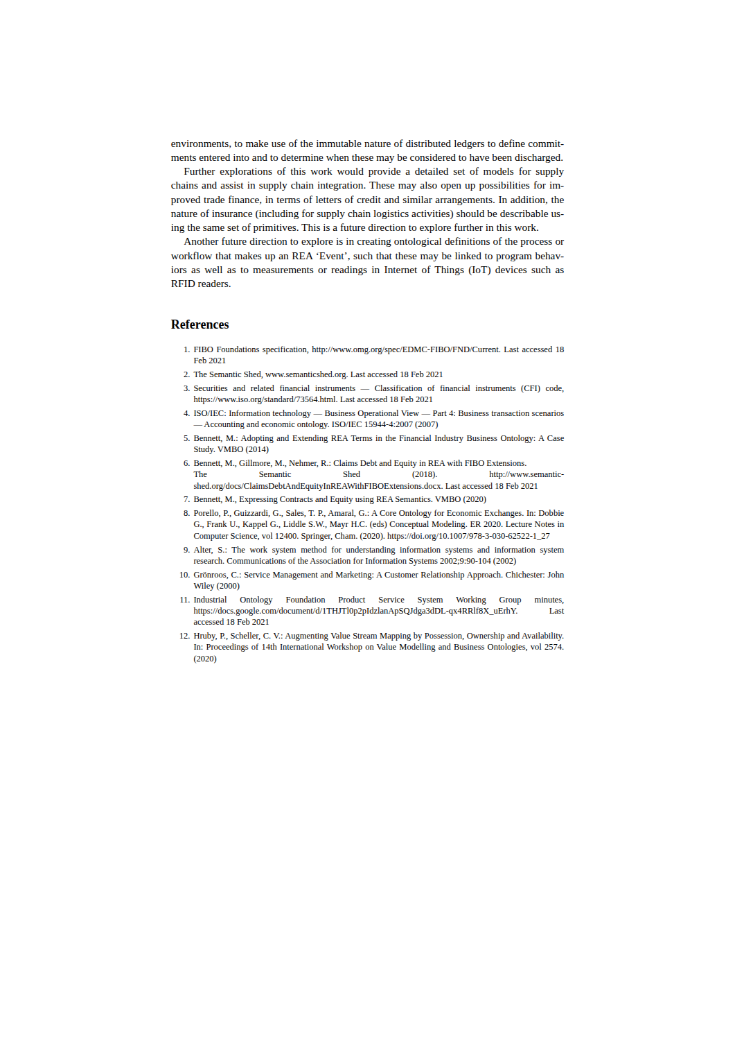environments, to make use of the immutable nature of distributed ledgers to define commitments entered into and to determine when these may be considered to have been discharged.
Further explorations of this work would provide a detailed set of models for supply chains and assist in supply chain integration. These may also open up possibilities for improved trade finance, in terms of letters of credit and similar arrangements. In addition, the nature of insurance (including for supply chain logistics activities) should be describable using the same set of primitives. This is a future direction to explore further in this work.
Another future direction to explore is in creating ontological definitions of the process or workflow that makes up an REA ‘Event’, such that these may be linked to program behaviors as well as to measurements or readings in Internet of Things (IoT) devices such as RFID readers.
References
FIBO Foundations specification, http://www.omg.org/spec/EDMC-FIBO/FND/Current. Last accessed 18 Feb 2021
The Semantic Shed, www.semanticshed.org. Last accessed 18 Feb 2021
Securities and related financial instruments — Classification of financial instruments (CFI) code, https://www.iso.org/standard/73564.html. Last accessed 18 Feb 2021
ISO/IEC: Information technology — Business Operational View — Part 4: Business transaction scenarios — Accounting and economic ontology. ISO/IEC 15944-4:2007 (2007)
Bennett, M.: Adopting and Extending REA Terms in the Financial Industry Business Ontology: A Case Study. VMBO (2014)
Bennett, M., Gillmore, M., Nehmer, R.: Claims Debt and Equity in REA with FIBO Extensions.The Semantic Shed (2018). http://www.semantic-shed.org/docs/ClaimsDebtAndEquityInREAWithFIBOExtensions.docx. Last accessed 18 Feb 2021
Bennett, M., Expressing Contracts and Equity using REA Semantics. VMBO (2020)
Porello, P., Guizzardi, G., Sales, T. P., Amaral, G.: A Core Ontology for Economic Exchanges. In: Dobbie G., Frank U., Kappel G., Liddle S.W., Mayr H.C. (eds) Conceptual Modeling. ER 2020. Lecture Notes in Computer Science, vol 12400. Springer, Cham. (2020). https://doi.org/10.1007/978-3-030-62522-1_27
Alter, S.: The work system method for understanding information systems and information system research. Communications of the Association for Information Systems 2002;9:90-104 (2002)
Grönroos, C.: Service Management and Marketing: A Customer Relationship Approach. Chichester: John Wiley (2000)
Industrial Ontology Foundation Product Service System Working Group minutes, https://docs.google.com/document/d/1THJTl0p2pIdzlanApSQJdga3dDL-qx4RRlf8X_uErhY. Last accessed 18 Feb 2021
Hruby, P., Scheller, C. V.: Augmenting Value Stream Mapping by Possession, Ownership and Availability. In: Proceedings of 14th International Workshop on Value Modelling and Business Ontologies, vol 2574. (2020)